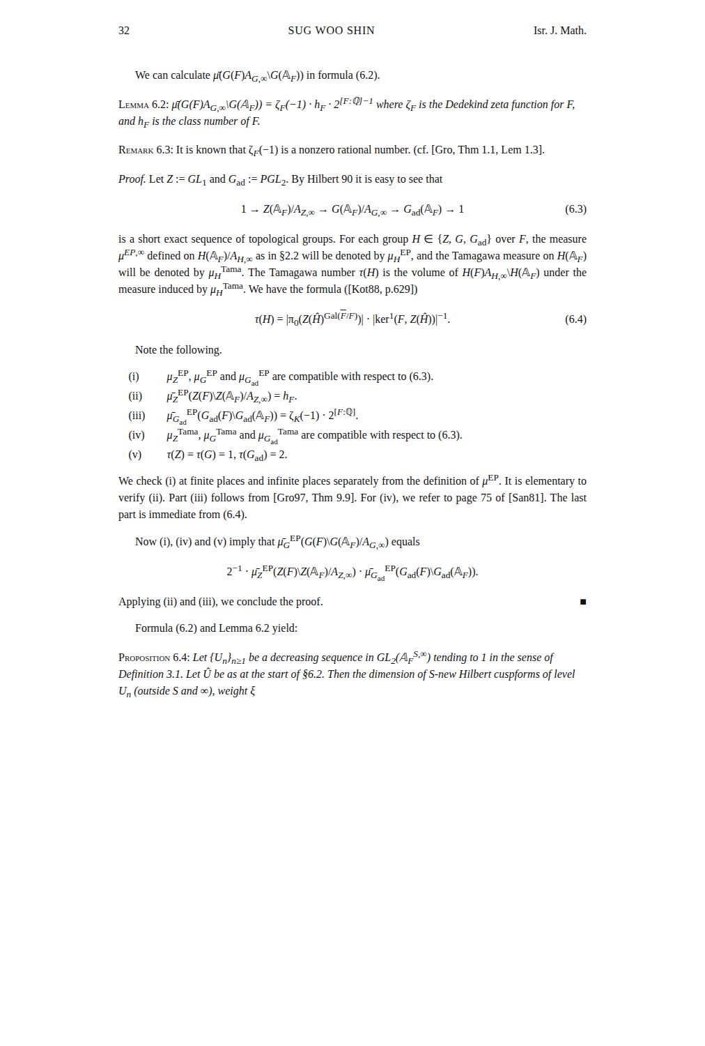32 SUG WOO SHIN Isr. J. Math.
We can calculate μ̄(G(F)AG,∞\G(𝔸F)) in formula (6.2).
Lemma 6.2: μ̄(G(F)AG,∞\G(𝔸F)) = ζF(−1) · hF · 2[F:ℚ]−1 where ζF is the Dedekind zeta function for F, and hF is the class number of F.
Remark 6.3: It is known that ζF(−1) is a nonzero rational number. (cf. [Gro, Thm 1.1, Lem 1.3].
Proof. Let Z := GL1 and Gad := PGL2. By Hilbert 90 it is easy to see that
1 → Z(𝔸F)/AZ,∞ → G(𝔸F)/AG,∞ → Gad(𝔸F) → 1 (6.3)
is a short exact sequence of topological groups. For each group H ∈ {Z, G, Gad} over F, the measure μEP,∞ defined on H(𝔸F)/AH,∞ as in §2.2 will be denoted by μHEP, and the Tamagawa measure on H(𝔸F) will be denoted by μHTama. The Tamagawa number τ(H) is the volume of H(F)AH,∞\H(𝔸F) under the measure induced by μHTama. We have the formula ([Kot88, p.629])
τ(H) = |π0(Z(Ĥ)Gal(F/F))| · |ker1(F, Z(Ĥ))|−1. (6.4)
Note the following.
(i) μZEP, μGEP and μGadEP are compatible with respect to (6.3).
(ii) μ̄ZEP(Z(F)\Z(𝔸F)/AZ,∞) = hF.
(iii) μ̄GadEP(Gad(F)\Gad(𝔸F)) = ζK(−1) · 2[F:ℚ].
(iv) μZTama, μGTama and μGadTama are compatible with respect to (6.3).
(v) τ(Z) = τ(G) = 1, τ(Gad) = 2.
We check (i) at finite places and infinite places separately from the definition of μEP. It is elementary to verify (ii). Part (iii) follows from [Gro97, Thm 9.9]. For (iv), we refer to page 75 of [San81]. The last part is immediate from (6.4).
Now (i), (iv) and (v) imply that μ̄GEP(G(F)\G(𝔸F)/AG,∞) equals
2−1 · μ̄ZEP(Z(F)\Z(𝔸F)/AZ,∞) · μ̄GadEP(Gad(F)\Gad(𝔸F)).
Applying (ii) and (iii), we conclude the proof. ■
Formula (6.2) and Lemma 6.2 yield:
Proposition 6.4: Let {Un}n≥1 be a decreasing sequence in GL2(𝔸FS,∞) tending to 1 in the sense of Definition 3.1. Let Û be as at the start of §6.2. Then the dimension of S-new Hilbert cuspforms of level Un (outside S and ∞), weight ξ